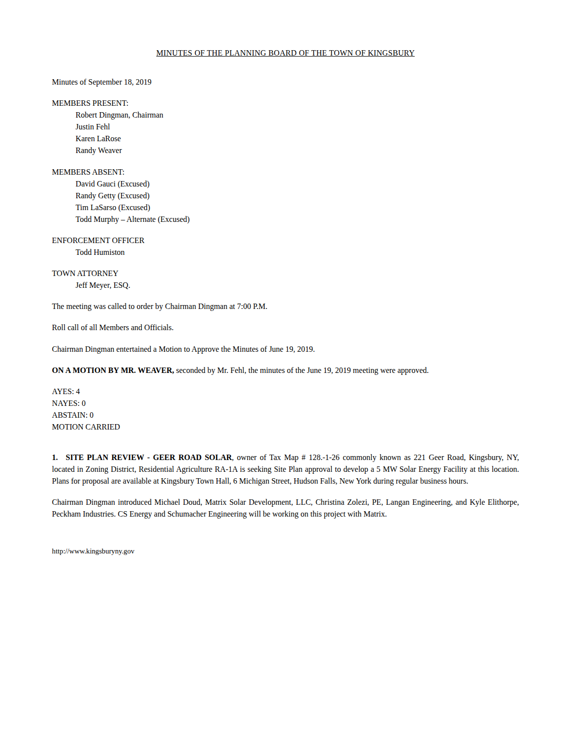MINUTES OF THE PLANNING BOARD OF THE TOWN OF KINGSBURY
Minutes of September 18, 2019
MEMBERS PRESENT:
Robert Dingman, Chairman
Justin Fehl
Karen LaRose
Randy Weaver
MEMBERS ABSENT:
David Gauci (Excused)
Randy Getty (Excused)
Tim LaSarso (Excused)
Todd Murphy – Alternate (Excused)
ENFORCEMENT OFFICER
Todd Humiston
TOWN ATTORNEY
Jeff Meyer, ESQ.
The meeting was called to order by Chairman Dingman at 7:00 P.M.
Roll call of all Members and Officials.
Chairman Dingman entertained a Motion to Approve the Minutes of June 19, 2019.
ON A MOTION BY MR. WEAVER, seconded by Mr. Fehl, the minutes of the June 19, 2019 meeting were approved.
AYES: 4
NAYES: 0
ABSTAIN: 0
MOTION CARRIED
1. SITE PLAN REVIEW - GEER ROAD SOLAR, owner of Tax Map # 128.-1-26 commonly known as 221 Geer Road, Kingsbury, NY, located in Zoning District, Residential Agriculture RA-1A is seeking Site Plan approval to develop a 5 MW Solar Energy Facility at this location. Plans for proposal are available at Kingsbury Town Hall, 6 Michigan Street, Hudson Falls, New York during regular business hours.
Chairman Dingman introduced Michael Doud, Matrix Solar Development, LLC, Christina Zolezi, PE, Langan Engineering, and Kyle Elithorpe, Peckham Industries. CS Energy and Schumacher Engineering will be working on this project with Matrix.
http://www.kingsburyny.gov